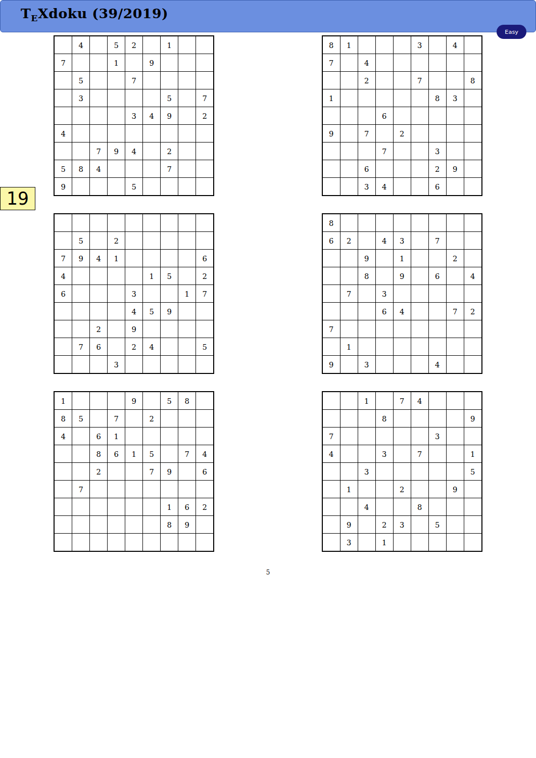TEXdoku (39/2019)
Easy
19
| | 4 | | 5 | 2 | | 1 | | |
| 7 | | | 1 | | 9 | | | |
| | 5 | | | 7 | | | | |
| | 3 | | | | | 5 | | 7 |
| | | | | 3 | 4 | 9 | | 2 |
| 4 | | | | | | | | |
| | | 7 | 9 | 4 | | 2 | | |
| 5 | 8 | 4 | | | | 7 | | |
| 9 | | | | 5 | | | | |
| 8 | 1 | | | | 3 | | 4 | |
| 7 | | 4 | | | | | | |
| | | 2 | | | 7 | | | 8 |
| 1 | | | | | | 8 | 3 | |
| | | | 6 | | | | | |
| 9 | | 7 | | 2 | | | | |
| | | | 7 | | | 3 | | |
| | | 6 | | | | 2 | 9 | |
| | | 3 | 4 | | | 6 | | |
| | 5 | | 2 | | | | | |
| 7 | 9 | 4 | 1 | | | | | 6 |
| 4 | | | | | 1 | 5 | | 2 |
| 6 | | | | 3 | | | 1 | 7 |
| | | | | 4 | 5 | 9 | | |
| | | 2 | | 9 | | | | |
| | 7 | 6 | | 2 | 4 | | | 5 |
| | | | 3 | | | | | |
| 8 | | | | | | | | |
| 6 | 2 | | 4 | 3 | | 7 | | |
| | | 9 | | 1 | | | 2 | |
| | | 8 | | 9 | | 6 | | 4 |
| | 7 | | 3 | | | | | |
| | | | 6 | 4 | | | 7 | 2 |
| 7 | | | | | | | | |
| | 1 | | | | | | | |
| 9 | | 3 | | | | 4 | | |
| 1 | | | | 9 | | 5 | 8 | |
| 8 | 5 | | 7 | | 2 | | | |
| 4 | | 6 | 1 | | | | | |
| | | 8 | 6 | 1 | 5 | | 7 | 4 |
| | | 2 | | | 7 | 9 | | 6 |
| | 7 | | | | | | | |
| | | | | | | 1 | 6 | 2 |
| | | | | | | 8 | 9 | |
| | | 1 | | 7 | 4 | | | |
| | | | 8 | | | | | 9 |
| 7 | | | | | | 3 | | |
| 4 | | | 3 | | 7 | | | 1 |
| | | 3 | | | | | | 5 |
| | 1 | | | 2 | | | 9 | |
| | | 4 | | | 8 | | | |
| | 9 | | 2 | 3 | | 5 | | |
| | 3 | | 1 | | | | | |
5